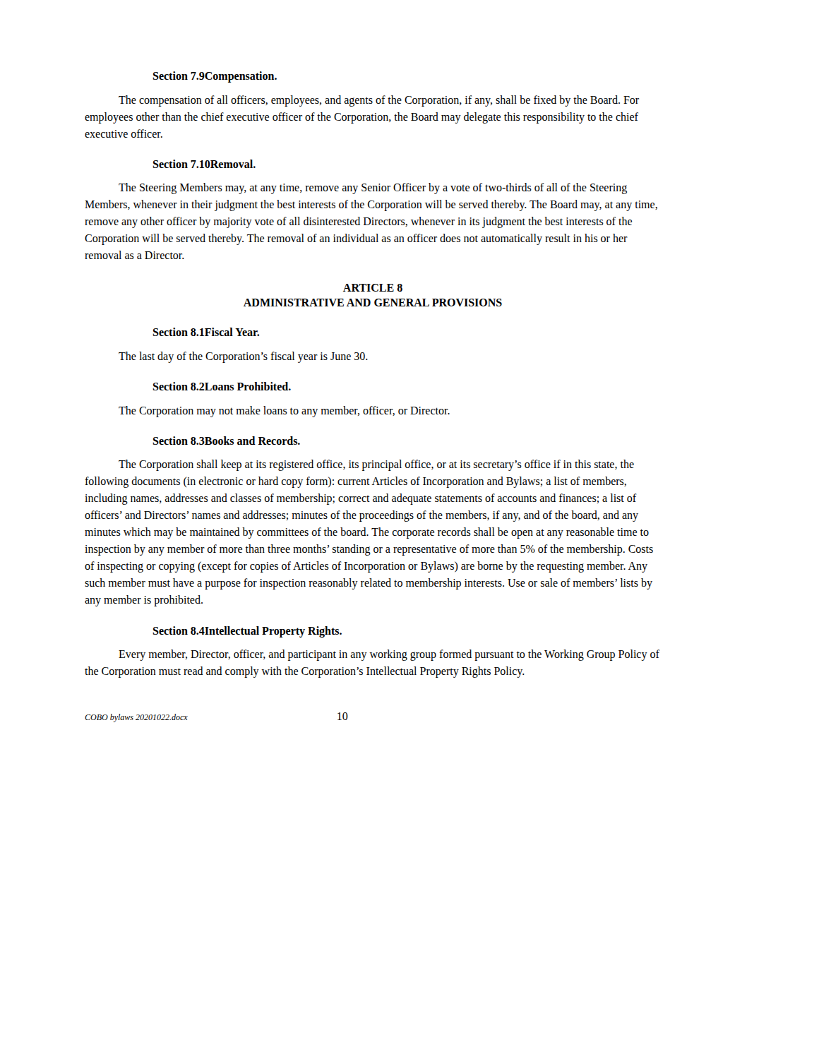Section 7.9 Compensation.
The compensation of all officers, employees, and agents of the Corporation, if any, shall be fixed by the Board. For employees other than the chief executive officer of the Corporation, the Board may delegate this responsibility to the chief executive officer.
Section 7.10 Removal.
The Steering Members may, at any time, remove any Senior Officer by a vote of two-thirds of all of the Steering Members, whenever in their judgment the best interests of the Corporation will be served thereby. The Board may, at any time, remove any other officer by majority vote of all disinterested Directors, whenever in its judgment the best interests of the Corporation will be served thereby. The removal of an individual as an officer does not automatically result in his or her removal as a Director.
ARTICLE 8
ADMINISTRATIVE AND GENERAL PROVISIONS
Section 8.1 Fiscal Year.
The last day of the Corporation’s fiscal year is June 30.
Section 8.2 Loans Prohibited.
The Corporation may not make loans to any member, officer, or Director.
Section 8.3 Books and Records.
The Corporation shall keep at its registered office, its principal office, or at its secretary’s office if in this state, the following documents (in electronic or hard copy form): current Articles of Incorporation and Bylaws; a list of members, including names, addresses and classes of membership; correct and adequate statements of accounts and finances; a list of officers’ and Directors’ names and addresses; minutes of the proceedings of the members, if any, and of the board, and any minutes which may be maintained by committees of the board. The corporate records shall be open at any reasonable time to inspection by any member of more than three months’ standing or a representative of more than 5% of the membership. Costs of inspecting or copying (except for copies of Articles of Incorporation or Bylaws) are borne by the requesting member. Any such member must have a purpose for inspection reasonably related to membership interests. Use or sale of members’ lists by any member is prohibited.
Section 8.4 Intellectual Property Rights.
Every member, Director, officer, and participant in any working group formed pursuant to the Working Group Policy of the Corporation must read and comply with the Corporation’s Intellectual Property Rights Policy.
COBO bylaws 20201022.docx 10